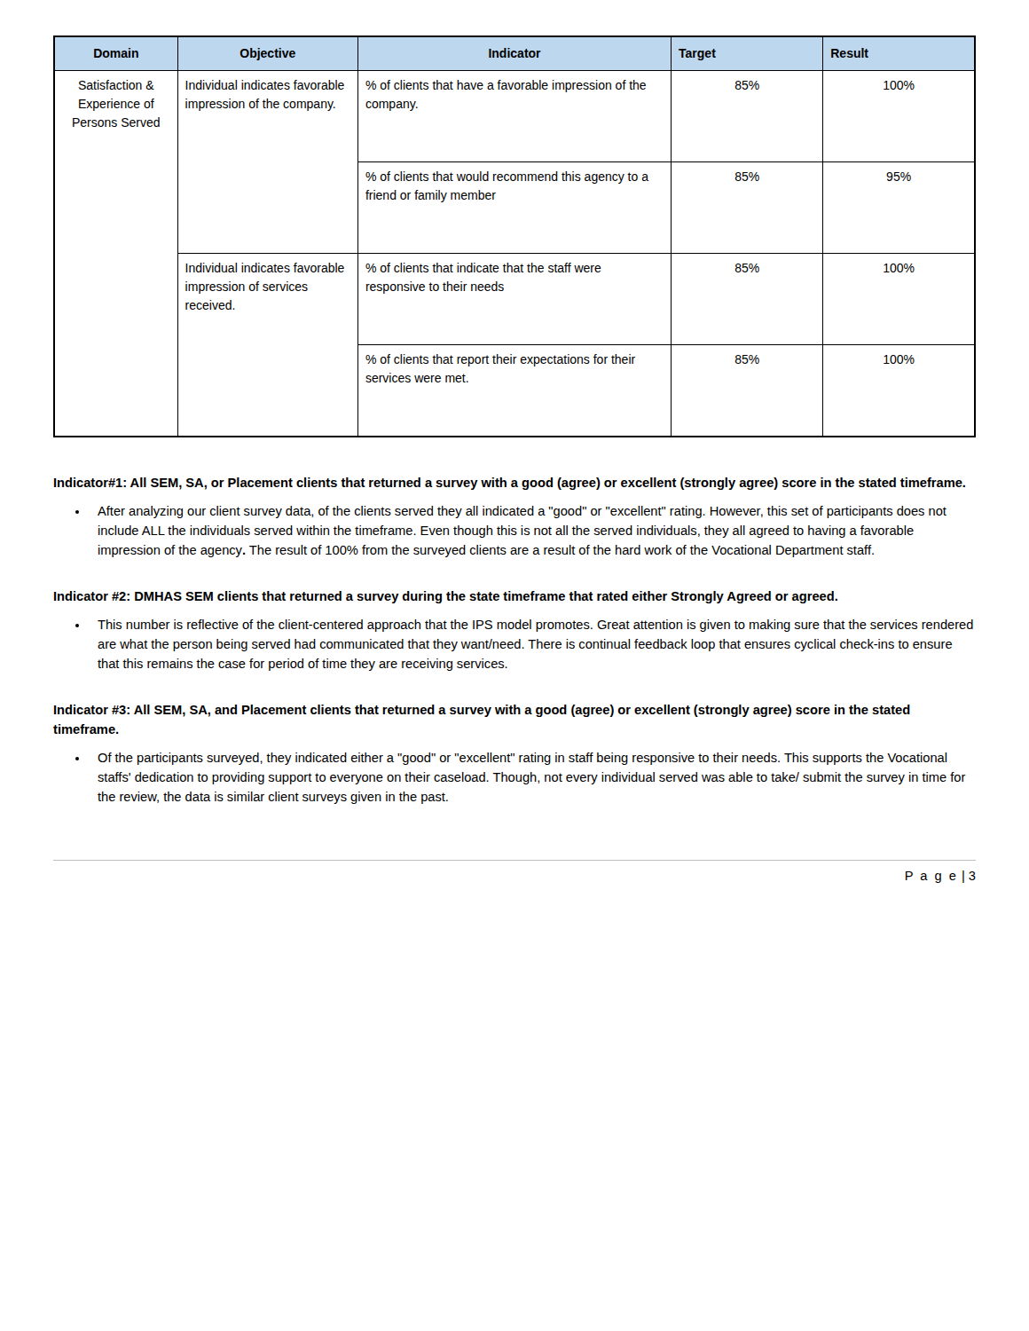| Domain | Objective | Indicator | Target | Result |
| --- | --- | --- | --- | --- |
| Satisfaction & Experience of Persons Served | Individual indicates favorable impression of the company. | % of clients that have a favorable impression of the company. | 85% | 100% |
| % of clients that would recommend this agency to a friend or family member | 85% | 95% |
| Individual indicates favorable impression of services received. | % of clients that indicate that the staff were responsive to their needs | 85% | 100% |
| % of clients that report their expectations for their services were met. | 85% | 100% |
Indicator#1: All SEM, SA, or Placement clients that returned a survey with a good (agree) or excellent (strongly agree) score in the stated timeframe.
After analyzing our client survey data, of the clients served they all indicated a "good" or "excellent" rating. However, this set of participants does not include ALL the individuals served within the timeframe. Even though this is not all the served individuals, they all agreed to having a favorable impression of the agency. The result of 100% from the surveyed clients are a result of the hard work of the Vocational Department staff.
Indicator #2: DMHAS SEM clients that returned a survey during the state timeframe that rated either Strongly Agreed or agreed.
This number is reflective of the client-centered approach that the IPS model promotes. Great attention is given to making sure that the services rendered are what the person being served had communicated that they want/need. There is continual feedback loop that ensures cyclical check-ins to ensure that this remains the case for period of time they are receiving services.
Indicator #3: All SEM, SA, and Placement clients that returned a survey with a good (agree) or excellent (strongly agree) score in the stated timeframe.
Of the participants surveyed, they indicated either a "good" or "excellent" rating in staff being responsive to their needs. This supports the Vocational staffs' dedication to providing support to everyone on their caseload. Though, not every individual served was able to take/ submit the survey in time for the review, the data is similar client surveys given in the past.
P a g e | 3